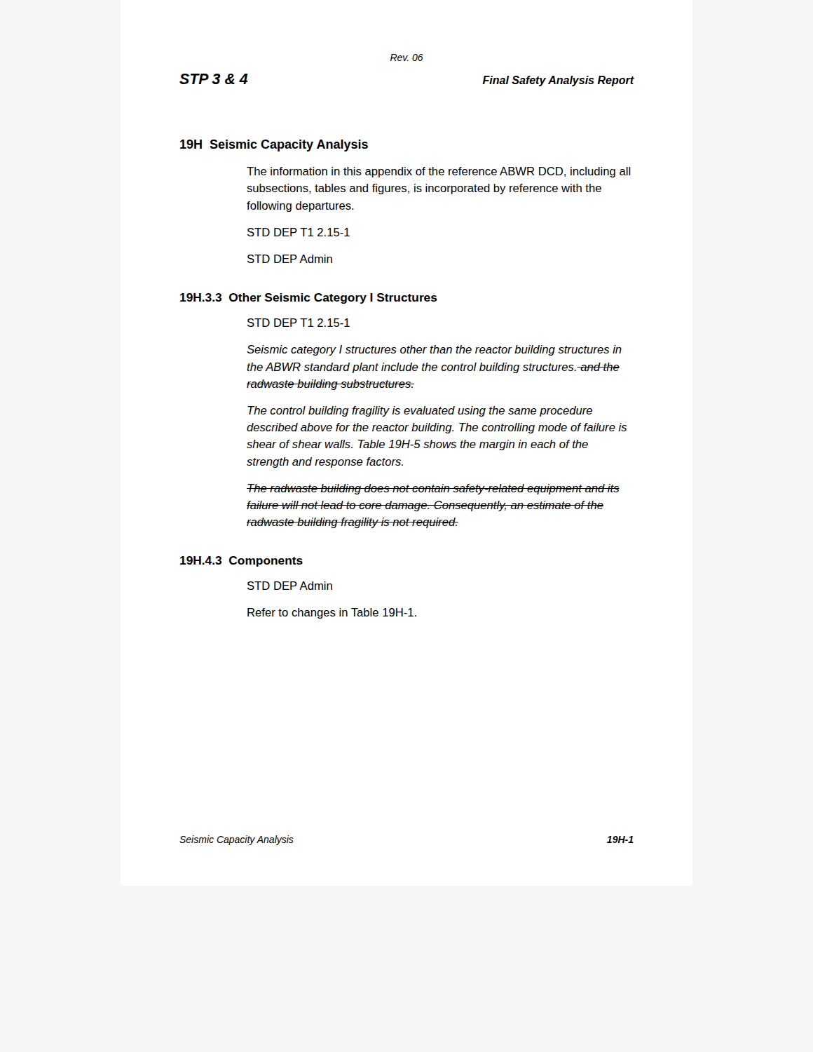Rev. 06
STP 3 & 4
Final Safety Analysis Report
19H Seismic Capacity Analysis
The information in this appendix of the reference ABWR DCD, including all subsections, tables and figures, is incorporated by reference with the following departures.
STD DEP T1 2.15-1
STD DEP Admin
19H.3.3 Other Seismic Category I Structures
STD DEP T1 2.15-1
Seismic category I structures other than the reactor building structures in the ABWR standard plant include the control building structures. and the radwaste building substructures.
The control building fragility is evaluated using the same procedure described above for the reactor building. The controlling mode of failure is shear of shear walls. Table 19H-5 shows the margin in each of the strength and response factors.
The radwaste building does not contain safety-related equipment and its failure will not lead to core damage. Consequently, an estimate of the radwaste building fragility is not required.
19H.4.3 Components
STD DEP Admin
Refer to changes in Table 19H-1.
Seismic Capacity Analysis
19H-1